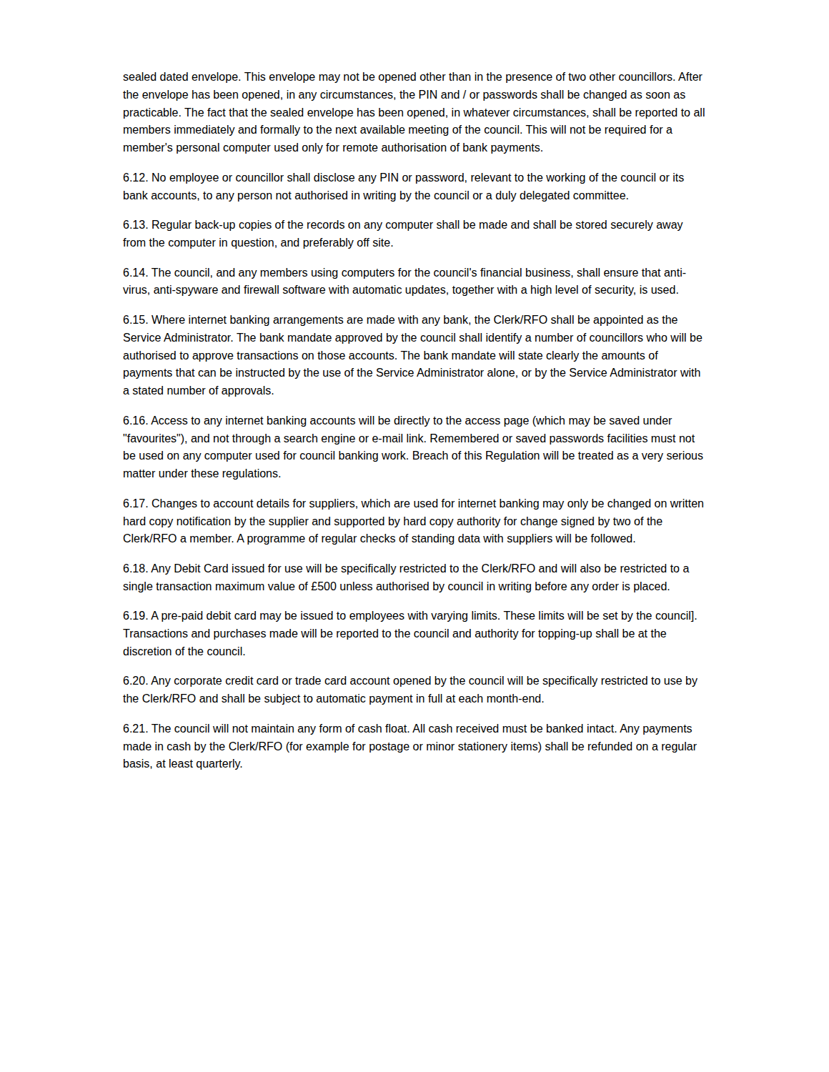sealed dated envelope. This envelope may not be opened other than in the presence of two other councillors. After the envelope has been opened, in any circumstances, the PIN and / or passwords shall be changed as soon as practicable. The fact that the sealed envelope has been opened, in whatever circumstances, shall be reported to all members immediately and formally to the next available meeting of the council. This will not be required for a member's personal computer used only for remote authorisation of bank payments.
6.12. No employee or councillor shall disclose any PIN or password, relevant to the working of the council or its bank accounts, to any person not authorised in writing by the council or a duly delegated committee.
6.13. Regular back-up copies of the records on any computer shall be made and shall be stored securely away from the computer in question, and preferably off site.
6.14. The council, and any members using computers for the council's financial business, shall ensure that anti-virus, anti-spyware and firewall software with automatic updates, together with a high level of security, is used.
6.15. Where internet banking arrangements are made with any bank, the Clerk/RFO shall be appointed as the Service Administrator. The bank mandate approved by the council shall identify a number of councillors who will be authorised to approve transactions on those accounts. The bank mandate will state clearly the amounts of payments that can be instructed by the use of the Service Administrator alone, or by the Service Administrator with a stated number of approvals.
6.16. Access to any internet banking accounts will be directly to the access page (which may be saved under "favourites"), and not through a search engine or e-mail link. Remembered or saved passwords facilities must not be used on any computer used for council banking work. Breach of this Regulation will be treated as a very serious matter under these regulations.
6.17. Changes to account details for suppliers, which are used for internet banking may only be changed on written hard copy notification by the supplier and supported by hard copy authority for change signed by two of the Clerk/RFO a member. A programme of regular checks of standing data with suppliers will be followed.
6.18. Any Debit Card issued for use will be specifically restricted to the Clerk/RFO and will also be restricted to a single transaction maximum value of £500 unless authorised by council in writing before any order is placed.
6.19. A pre-paid debit card may be issued to employees with varying limits. These limits will be set by the council]. Transactions and purchases made will be reported to the council and authority for topping-up shall be at the discretion of the council.
6.20. Any corporate credit card or trade card account opened by the council will be specifically restricted to use by the Clerk/RFO and shall be subject to automatic payment in full at each month-end.
6.21. The council will not maintain any form of cash float. All cash received must be banked intact. Any payments made in cash by the Clerk/RFO (for example for postage or minor stationery items) shall be refunded on a regular basis, at least quarterly.